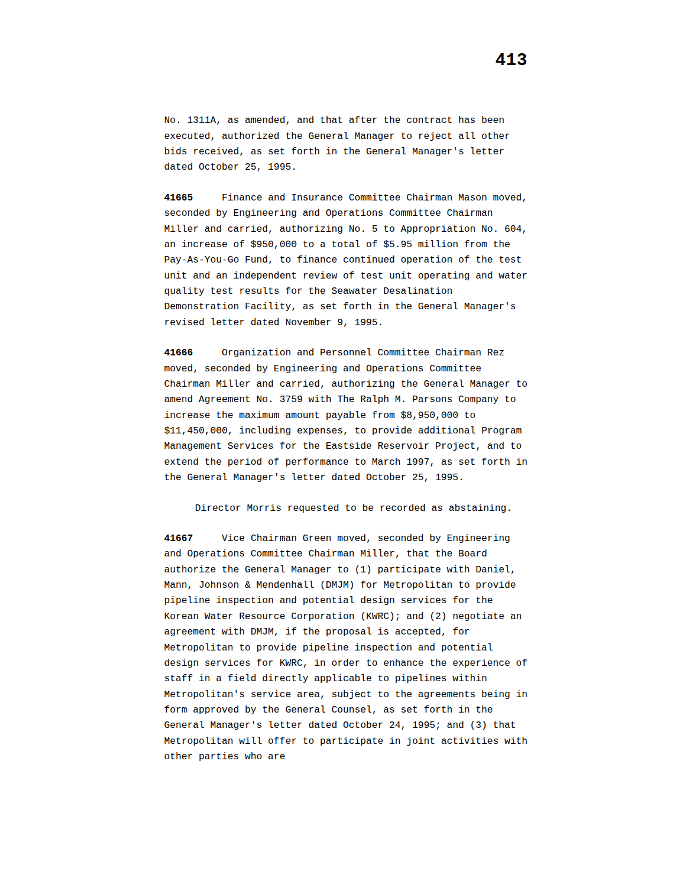413
No. 1311A, as amended, and that after the contract has been executed, authorized the General Manager to reject all other bids received, as set forth in the General Manager's letter dated October 25, 1995.
41665 Finance and Insurance Committee Chairman Mason moved, seconded by Engineering and Operations Committee Chairman Miller and carried, authorizing No. 5 to Appropriation No. 604, an increase of $950,000 to a total of $5.95 million from the Pay-As-You-Go Fund, to finance continued operation of the test unit and an independent review of test unit operating and water quality test results for the Seawater Desalination Demonstration Facility, as set forth in the General Manager's revised letter dated November 9, 1995.
41666 Organization and Personnel Committee Chairman Rez moved, seconded by Engineering and Operations Committee Chairman Miller and carried, authorizing the General Manager to amend Agreement No. 3759 with The Ralph M. Parsons Company to increase the maximum amount payable from $8,950,000 to $11,450,000, including expenses, to provide additional Program Management Services for the Eastside Reservoir Project, and to extend the period of performance to March 1997, as set forth in the General Manager's letter dated October 25, 1995.
Director Morris requested to be recorded as abstaining.
41667 Vice Chairman Green moved, seconded by Engineering and Operations Committee Chairman Miller, that the Board authorize the General Manager to (1) participate with Daniel, Mann, Johnson & Mendenhall (DMJM) for Metropolitan to provide pipeline inspection and potential design services for the Korean Water Resource Corporation (KWRC); and (2) negotiate an agreement with DMJM, if the proposal is accepted, for Metropolitan to provide pipeline inspection and potential design services for KWRC, in order to enhance the experience of staff in a field directly applicable to pipelines within Metropolitan's service area, subject to the agreements being in form approved by the General Counsel, as set forth in the General Manager's letter dated October 24, 1995; and (3) that Metropolitan will offer to participate in joint activities with other parties who are